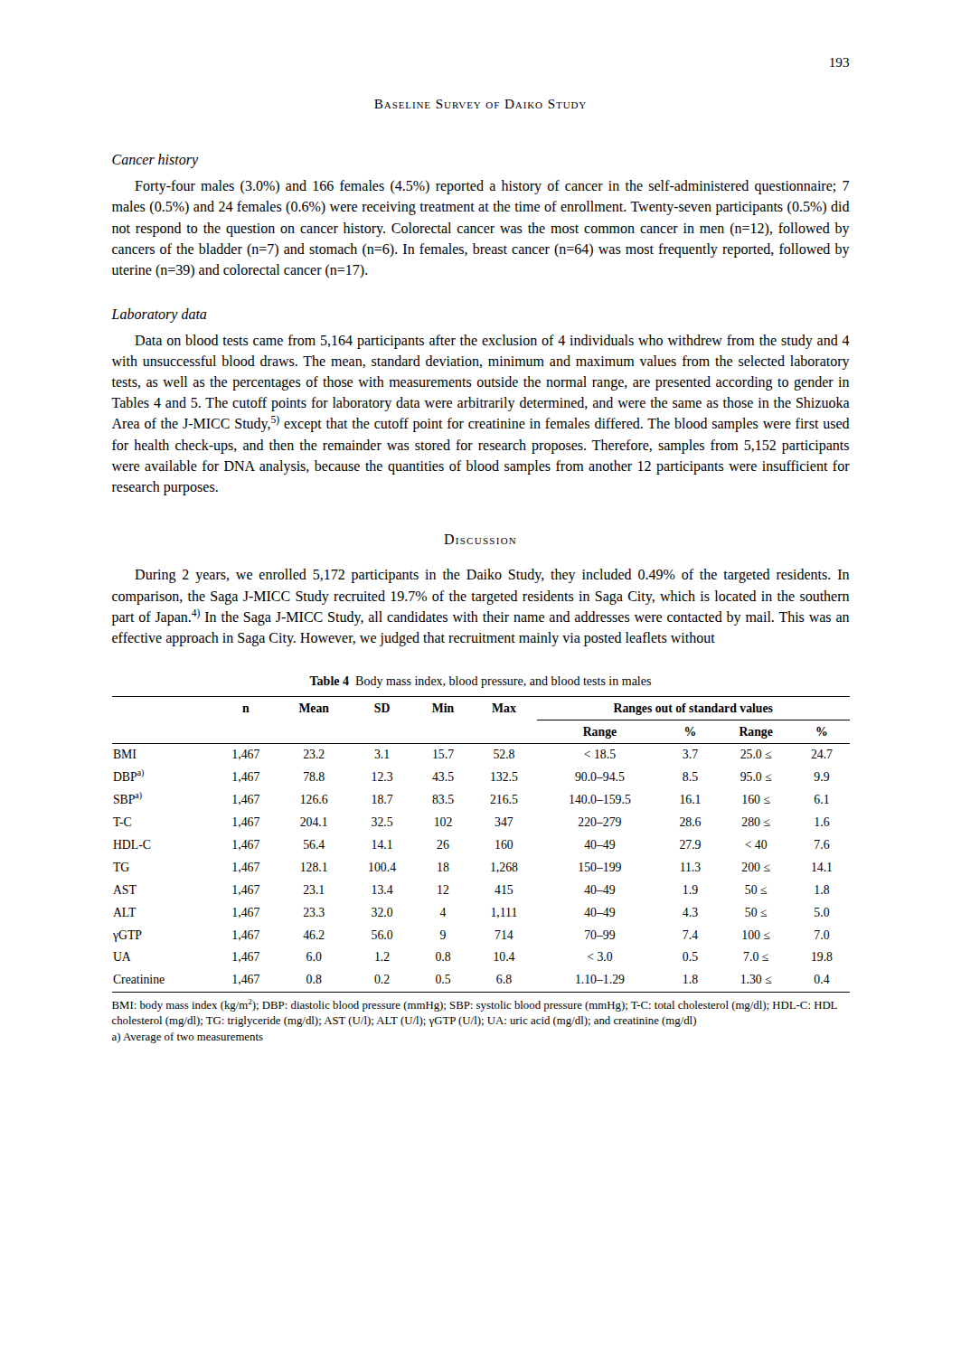193
Baseline Survey of Daiko Study
Cancer history
Forty-four males (3.0%) and 166 females (4.5%) reported a history of cancer in the self-administered questionnaire; 7 males (0.5%) and 24 females (0.6%) were receiving treatment at the time of enrollment. Twenty-seven participants (0.5%) did not respond to the question on cancer history. Colorectal cancer was the most common cancer in men (n=12), followed by cancers of the bladder (n=7) and stomach (n=6). In females, breast cancer (n=64) was most frequently reported, followed by uterine (n=39) and colorectal cancer (n=17).
Laboratory data
Data on blood tests came from 5,164 participants after the exclusion of 4 individuals who withdrew from the study and 4 with unsuccessful blood draws. The mean, standard deviation, minimum and maximum values from the selected laboratory tests, as well as the percentages of those with measurements outside the normal range, are presented according to gender in Tables 4 and 5. The cutoff points for laboratory data were arbitrarily determined, and were the same as those in the Shizuoka Area of the J-MICC Study,5) except that the cutoff point for creatinine in females differed. The blood samples were first used for health check-ups, and then the remainder was stored for research proposes. Therefore, samples from 5,152 participants were available for DNA analysis, because the quantities of blood samples from another 12 participants were insufficient for research purposes.
Discussion
During 2 years, we enrolled 5,172 participants in the Daiko Study, they included 0.49% of the targeted residents. In comparison, the Saga J-MICC Study recruited 19.7% of the targeted residents in Saga City, which is located in the southern part of Japan.4) In the Saga J-MICC Study, all candidates with their name and addresses were contacted by mail. This was an effective approach in Saga City. However, we judged that recruitment mainly via posted leaflets without
Table 4 Body mass index, blood pressure, and blood tests in males
| | n | Mean | SD | Min | Max | Ranges out of standard values |
| --- | --- | --- | --- | --- | --- | --- |
| | | | | | | Range | % | Range | % |
| BMI | 1,467 | 23.2 | 3.1 | 15.7 | 52.8 | < 18.5 | 3.7 | 25.0 ≤ | 24.7 |
| DBP a) | 1,467 | 78.8 | 12.3 | 43.5 | 132.5 | 90.0–94.5 | 8.5 | 95.0 ≤ | 9.9 |
| SBP a) | 1,467 | 126.6 | 18.7 | 83.5 | 216.5 | 140.0–159.5 | 16.1 | 160 ≤ | 6.1 |
| T-C | 1,467 | 204.1 | 32.5 | 102 | 347 | 220–279 | 28.6 | 280 ≤ | 1.6 |
| HDL-C | 1,467 | 56.4 | 14.1 | 26 | 160 | 40–49 | 27.9 | < 40 | 7.6 |
| TG | 1,467 | 128.1 | 100.4 | 18 | 1,268 | 150–199 | 11.3 | 200 ≤ | 14.1 |
| AST | 1,467 | 23.1 | 13.4 | 12 | 415 | 40–49 | 1.9 | 50 ≤ | 1.8 |
| ALT | 1,467 | 23.3 | 32.0 | 4 | 1,111 | 40–49 | 4.3 | 50 ≤ | 5.0 |
| γGTP | 1,467 | 46.2 | 56.0 | 9 | 714 | 70–99 | 7.4 | 100 ≤ | 7.0 |
| UA | 1,467 | 6.0 | 1.2 | 0.8 | 10.4 | < 3.0 | 0.5 | 7.0 ≤ | 19.8 |
| Creatinine | 1,467 | 0.8 | 0.2 | 0.5 | 6.8 | 1.10–1.29 | 1.8 | 1.30 ≤ | 0.4 |
BMI: body mass index (kg/m2); DBP: diastolic blood pressure (mmHg); SBP: systolic blood pressure (mmHg); T-C: total cholesterol (mg/dl); HDL-C: HDL cholesterol (mg/dl); TG: triglyceride (mg/dl); AST (U/l); ALT (U/l); γGTP (U/l); UA: uric acid (mg/dl); and creatinine (mg/dl)
a) Average of two measurements